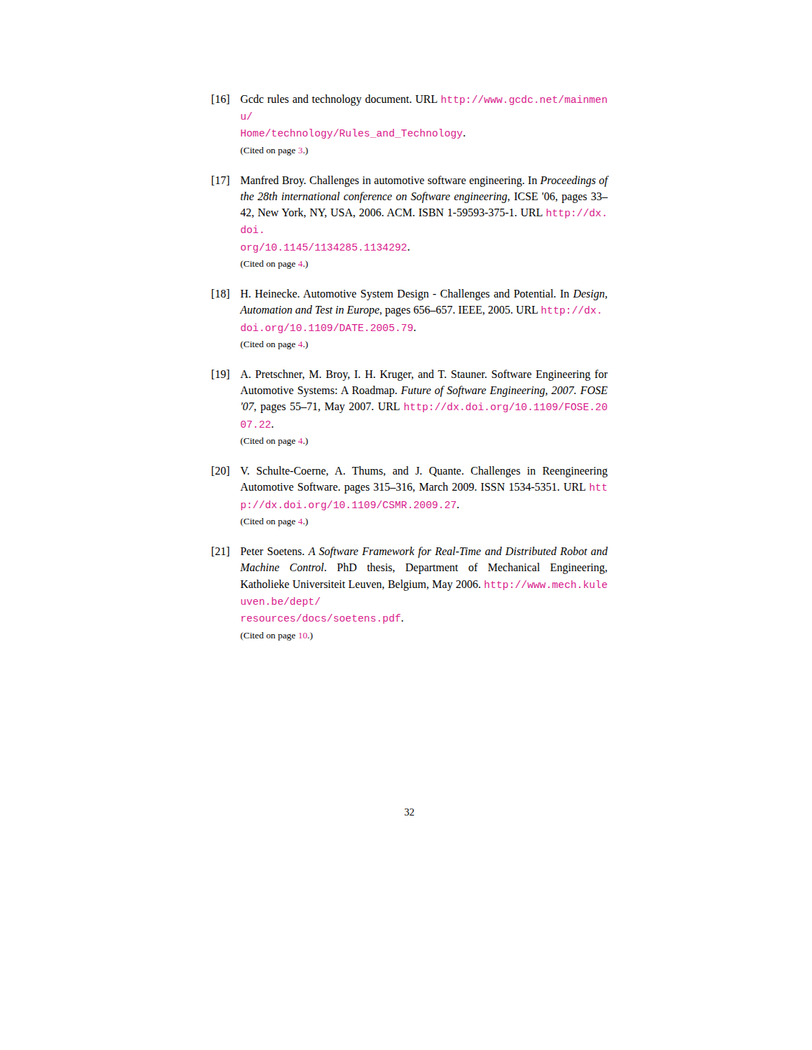[16] Gcdc rules and technology document. URL http://www.gcdc.net/mainmenu/
Home/technology/Rules_and_Technology. (Cited on page 3.)
[17] Manfred Broy. Challenges in automotive software engineering. In Proceedings of the 28th international conference on Software engineering, ICSE '06, pages 33–42, New York, NY, USA, 2006. ACM. ISBN 1-59593-375-1. URL http://dx.doi.
org/10.1145/1134285.1134292. (Cited on page 4.)
[18] H. Heinecke. Automotive System Design - Challenges and Potential. In Design, Automation and Test in Europe, pages 656–657. IEEE, 2005. URL http://dx.
doi.org/10.1109/DATE.2005.79. (Cited on page 4.)
[19] A. Pretschner, M. Broy, I. H. Kruger, and T. Stauner. Software Engineering for Automotive Systems: A Roadmap. Future of Software Engineering, 2007. FOSE '07, pages 55–71, May 2007. URL http://dx.doi.org/10.1109/FOSE.2007.22. (Cited on page 4.)
[20] V. Schulte-Coerne, A. Thums, and J. Quante. Challenges in Reengineering Automotive Software. pages 315–316, March 2009. ISSN 1534-5351. URL http://dx.doi.org/10.1109/CSMR.2009.27. (Cited on page 4.)
[21] Peter Soetens. A Software Framework for Real-Time and Distributed Robot and Machine Control. PhD thesis, Department of Mechanical Engineering, Katholieke Universiteit Leuven, Belgium, May 2006. http://www.mech.kuleuven.be/dept/
resources/docs/soetens.pdf. (Cited on page 10.)
32